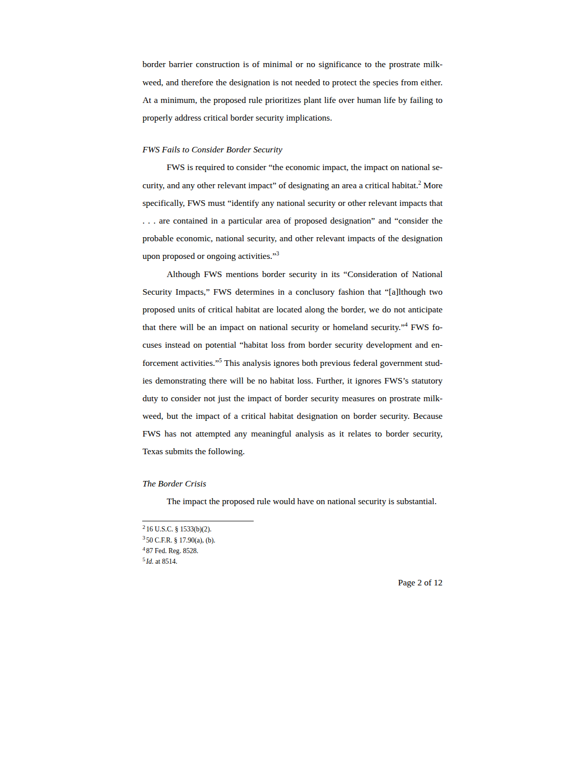border barrier construction is of minimal or no significance to the prostrate milkweed, and therefore the designation is not needed to protect the species from either. At a minimum, the proposed rule prioritizes plant life over human life by failing to properly address critical border security implications.
FWS Fails to Consider Border Security
FWS is required to consider “the economic impact, the impact on national security, and any other relevant impact” of designating an area a critical habitat.2 More specifically, FWS must “identify any national security or other relevant impacts that . . . are contained in a particular area of proposed designation” and “consider the probable economic, national security, and other relevant impacts of the designation upon proposed or ongoing activities.”3
Although FWS mentions border security in its “Consideration of National Security Impacts,” FWS determines in a conclusory fashion that “[a]lthough two proposed units of critical habitat are located along the border, we do not anticipate that there will be an impact on national security or homeland security.”4 FWS focuses instead on potential “habitat loss from border security development and enforcement activities.”5 This analysis ignores both previous federal government studies demonstrating there will be no habitat loss. Further, it ignores FWS’s statutory duty to consider not just the impact of border security measures on prostrate milkweed, but the impact of a critical habitat designation on border security. Because FWS has not attempted any meaningful analysis as it relates to border security, Texas submits the following.
The Border Crisis
The impact the proposed rule would have on national security is substantial.
216 U.S.C. § 1533(b)(2).
350 C.F.R. § 17.90(a), (b).
487 Fed. Reg. 8528.
5Id. at 8514.
Page 2 of 12